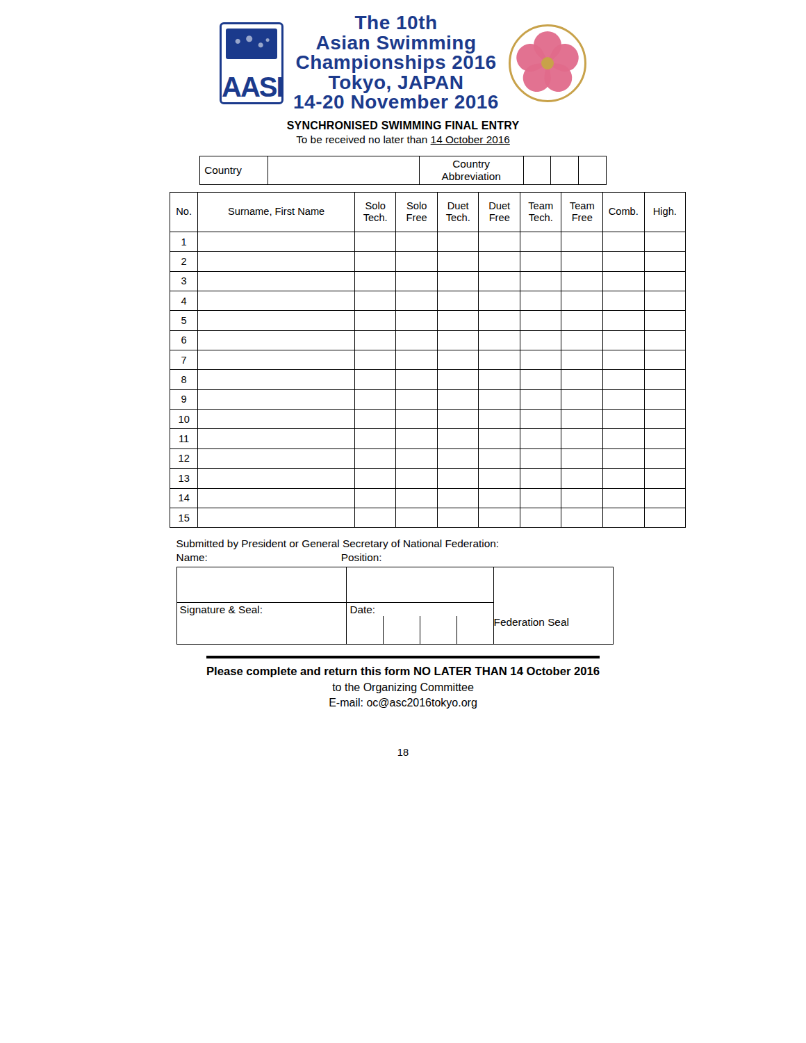AASF
The 10th
Asian Swimming
Championships 2016
Tokyo, JAPAN
14-20 November 2016
SYNCHRONISED SWIMMING FINAL ENTRY
To be received no later than 14 October 2016
| Country | | Country Abbreviation | | | |
| No. | Surname, First Name | Solo Tech. | Solo Free | Duet Tech. | Duet Free | Team Tech. | Team Free | Comb. | High. |
| --- | --- | --- | --- | --- | --- | --- | --- | --- | --- |
| 1 | | | | | | | | | |
| 2 | | | | | | | | | |
| 3 | | | | | | | | | |
| 4 | | | | | | | | | |
| 5 | | | | | | | | | |
| 6 | | | | | | | | | |
| 7 | | | | | | | | | |
| 8 | | | | | | | | | |
| 9 | | | | | | | | | |
| 10 | | | | | | | | | |
| 11 | | | | | | | | | |
| 12 | | | | | | | | | |
| 13 | | | | | | | | | |
| 14 | | | | | | | | | |
| 15 | | | | | | | | | |
Submitted by President or General Secretary of National Federation:
Name: Position:
| Signature & Seal: | Date: | |
| | | | | | Federation Seal |
Please complete and return this form NO LATER THAN 14 October 2016
to the Organizing Committee
E-mail: oc@asc2016tokyo.org
18